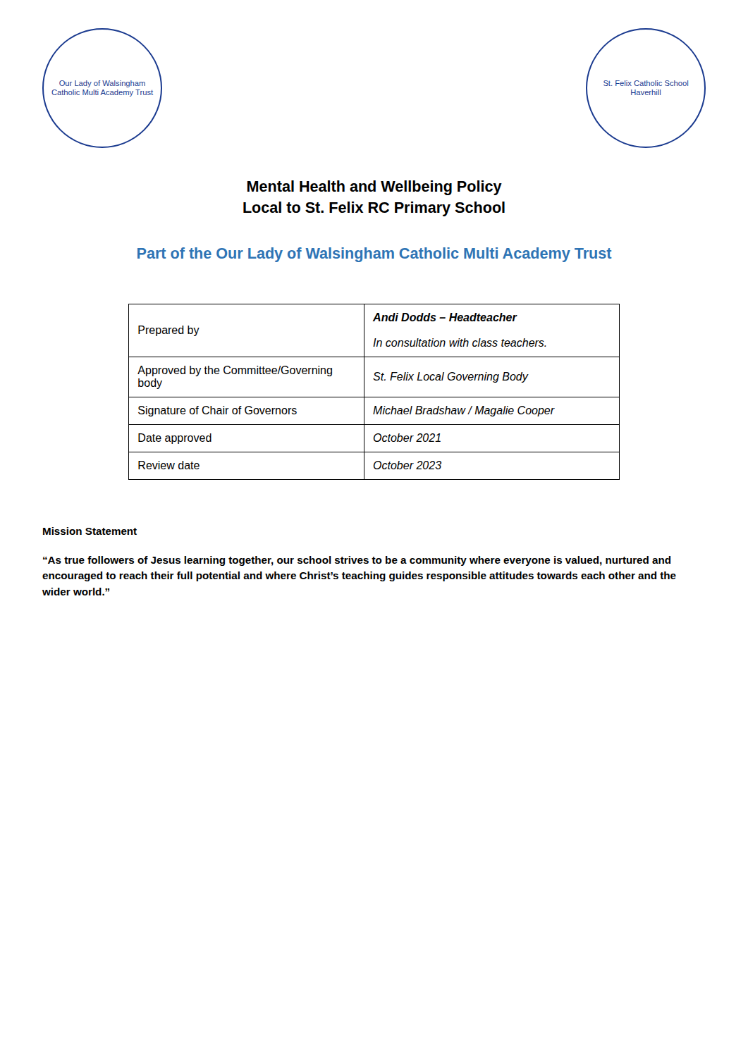Our Lady of Walsingham
Catholic Multi Academy Trust
St. Felix Catholic School
Haverhill
Mental Health and Wellbeing Policy
Local to St. Felix RC Primary School
Part of the Our Lady of Walsingham Catholic Multi Academy Trust
| Prepared by | Andi Dodds – Headteacher In consultation with class teachers. |
| Approved by the Committee/Governing body | St. Felix Local Governing Body |
| Signature of Chair of Governors | Michael Bradshaw / Magalie Cooper |
| Date approved | October 2021 |
| Review date | October 2023 |
Mission Statement
“As true followers of Jesus learning together, our school strives to be a community where everyone is valued, nurtured and encouraged to reach their full potential and where Christ’s teaching guides responsible attitudes towards each other and the wider world.”